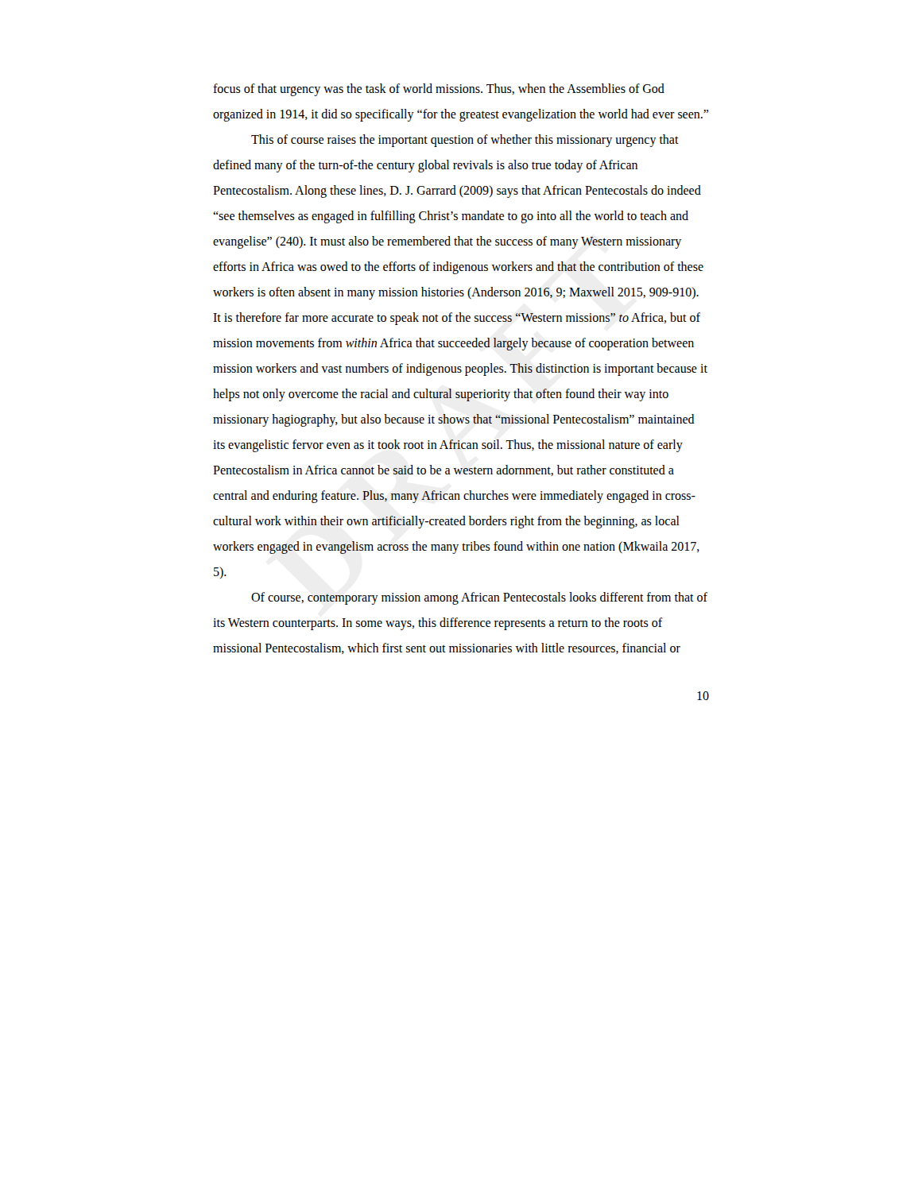DRAFT
focus of that urgency was the task of world missions. Thus, when the Assemblies of God organized in 1914, it did so specifically “for the greatest evangelization the world had ever seen.”
This of course raises the important question of whether this missionary urgency that defined many of the turn-of-the century global revivals is also true today of African Pentecostalism. Along these lines, D. J. Garrard (2009) says that African Pentecostals do indeed “see themselves as engaged in fulfilling Christ’s mandate to go into all the world to teach and evangelise” (240). It must also be remembered that the success of many Western missionary efforts in Africa was owed to the efforts of indigenous workers and that the contribution of these workers is often absent in many mission histories (Anderson 2016, 9; Maxwell 2015, 909-910). It is therefore far more accurate to speak not of the success “Western missions” to Africa, but of mission movements from within Africa that succeeded largely because of cooperation between mission workers and vast numbers of indigenous peoples. This distinction is important because it helps not only overcome the racial and cultural superiority that often found their way into missionary hagiography, but also because it shows that “missional Pentecostalism” maintained its evangelistic fervor even as it took root in African soil. Thus, the missional nature of early Pentecostalism in Africa cannot be said to be a western adornment, but rather constituted a central and enduring feature. Plus, many African churches were immediately engaged in cross-cultural work within their own artificially-created borders right from the beginning, as local workers engaged in evangelism across the many tribes found within one nation (Mkwaila 2017, 5).
Of course, contemporary mission among African Pentecostals looks different from that of its Western counterparts. In some ways, this difference represents a return to the roots of missional Pentecostalism, which first sent out missionaries with little resources, financial or
10